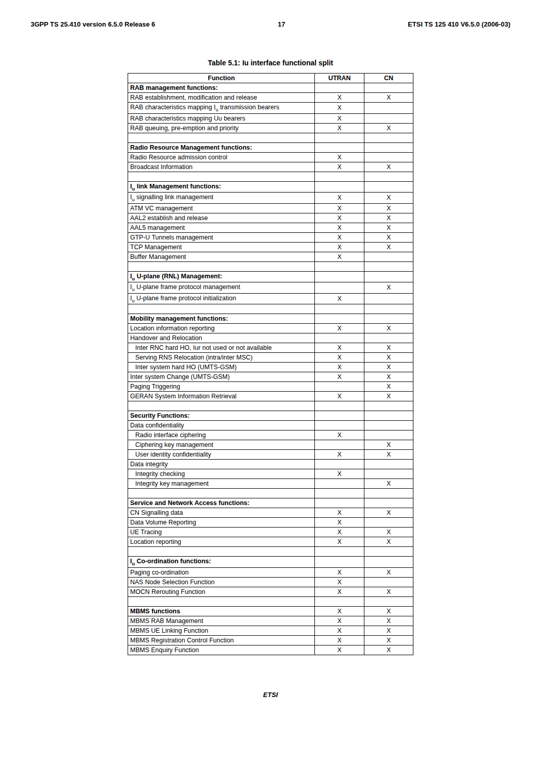3GPP TS 25.410 version 6.5.0 Release 6
17
ETSI TS 125 410 V6.5.0 (2006-03)
Table 5.1: Iu interface functional split
| Function | UTRAN | CN |
| --- | --- | --- |
| RAB management functions: | | |
| RAB establishment, modification and release | X | X |
| RAB characteristics mapping I u transmission bearers | X | |
| RAB characteristics mapping Uu bearers | X | |
| RAB queuing, pre-emption and priority | X | X |
| Radio Resource Management functions: | | |
| Radio Resource admission control | X | |
| Broadcast Information | X | X |
| I u link Management functions: | | |
| I u signalling link management | X | X |
| ATM VC management | X | X |
| AAL2 establish and release | X | X |
| AAL5 management | X | X |
| GTP-U Tunnels management | X | X |
| TCP Management | X | X |
| Buffer Management | X | |
| I u U-plane (RNL) Management: | | |
| I u U-plane frame protocol management | | X |
| I u U-plane frame protocol initialization | X | |
| Mobility management functions: | | |
| Location information reporting | X | X |
| Handover and Relocation | | |
| Inter RNC hard HO, Iur not used or not available | X | X |
| Serving RNS Relocation (intra/inter MSC) | X | X |
| Inter system hard HO (UMTS-GSM) | X | X |
| Inter system Change (UMTS-GSM) | X | X |
| Paging Triggering | | X |
| GERAN System Information Retrieval | X | X |
| Security Functions: | | |
| Data confidentiality | | |
| Radio interface ciphering | X | |
| Ciphering key management | | X |
| User identity confidentiality | X | X |
| Data integrity | | |
| Integrity checking | X | |
| Integrity key management | | X |
| Service and Network Access functions: | | |
| CN Signalling data | X | X |
| Data Volume Reporting | X | |
| UE Tracing | X | X |
| Location reporting | X | X |
| I u Co-ordination functions: | | |
| Paging co-ordination | X | X |
| NAS Node Selection Function | X | |
| MOCN Rerouting Function | X | X |
| MBMS functions | X | X |
| MBMS RAB Management | X | X |
| MBMS UE Linking Function | X | X |
| MBMS Registration Control Function | X | X |
| MBMS Enquiry Function | X | X |
ETSI